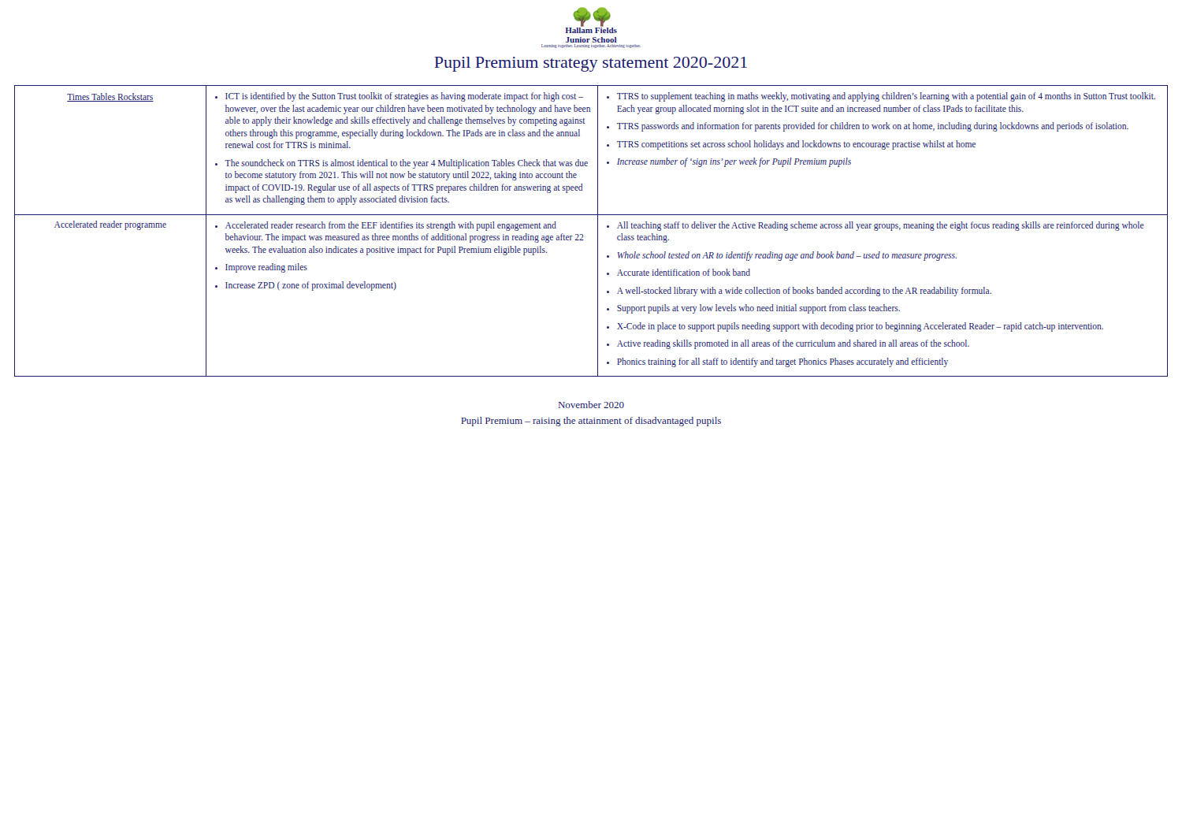🌳🌳
Hallam Fields
Junior School
Learning together. Learning together. Achieving together.
Pupil Premium strategy statement 2020-2021
| Times Tables Rockstars | ICT is identified by the Sutton Trust toolkit of strategies as having moderate impact for high cost – however, over the last academic year our children have been motivated by technology and have been able to apply their knowledge and skills effectively and challenge themselves by competing against others through this programme, especially during lockdown. The IPads are in class and the annual renewal cost for TTRS is minimal. The soundcheck on TTRS is almost identical to the year 4 Multiplication Tables Check that was due to become statutory from 2021. This will not now be statutory until 2022, taking into account the impact of COVID-19. Regular use of all aspects of TTRS prepares children for answering at speed as well as challenging them to apply associated division facts. | TTRS to supplement teaching in maths weekly, motivating and applying children’s learning with a potential gain of 4 months in Sutton Trust toolkit. Each year group allocated morning slot in the ICT suite and an increased number of class IPads to facilitate this. TTRS passwords and information for parents provided for children to work on at home, including during lockdowns and periods of isolation. TTRS competitions set across school holidays and lockdowns to encourage practise whilst at home Increase number of ‘sign ins’ per week for Pupil Premium pupils |
| Accelerated reader programme | Accelerated reader research from the EEF identifies its strength with pupil engagement and behaviour. The impact was measured as three months of additional progress in reading age after 22 weeks. The evaluation also indicates a positive impact for Pupil Premium eligible pupils. Improve reading miles Increase ZPD ( zone of proximal development) | All teaching staff to deliver the Active Reading scheme across all year groups, meaning the eight focus reading skills are reinforced during whole class teaching. Whole school tested on AR to identify reading age and book band – used to measure progress. Accurate identification of book band A well-stocked library with a wide collection of books banded according to the AR readability formula. Support pupils at very low levels who need initial support from class teachers. X-Code in place to support pupils needing support with decoding prior to beginning Accelerated Reader – rapid catch-up intervention. Active reading skills promoted in all areas of the curriculum and shared in all areas of the school. Phonics training for all staff to identify and target Phonics Phases accurately and efficiently |
November 2020
Pupil Premium – raising the attainment of disadvantaged pupils